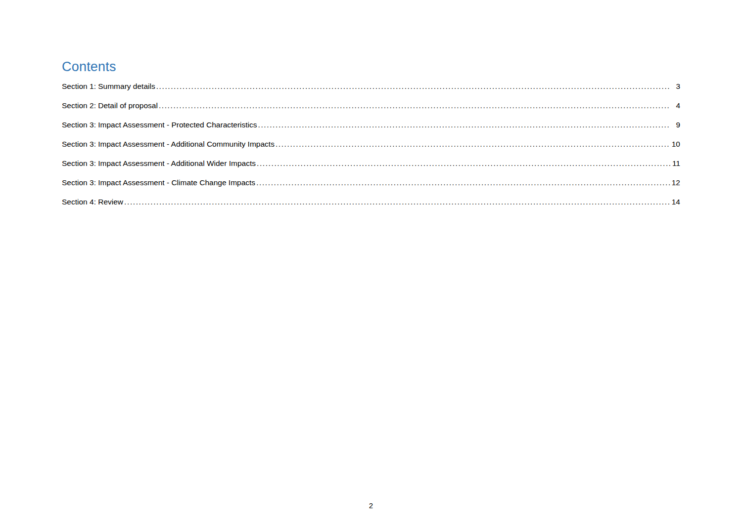Contents
Section 1: Summary details ........................................................................................................................................................................................................... 3
Section 2: Detail of proposal ......................................................................................................................................................................................................... 4
Section 3: Impact Assessment - Protected Characteristics ................................................................................................................................................................. 9
Section 3: Impact Assessment - Additional Community Impacts ....................................................................................................................................................... 10
Section 3: Impact Assessment - Additional Wider Impacts ............................................................................................................................................................... 11
Section 3: Impact Assessment - Climate Change Impacts ................................................................................................................................................................. 12
Section 4: Review ............................................................................................................................................................................................................................. 14
2